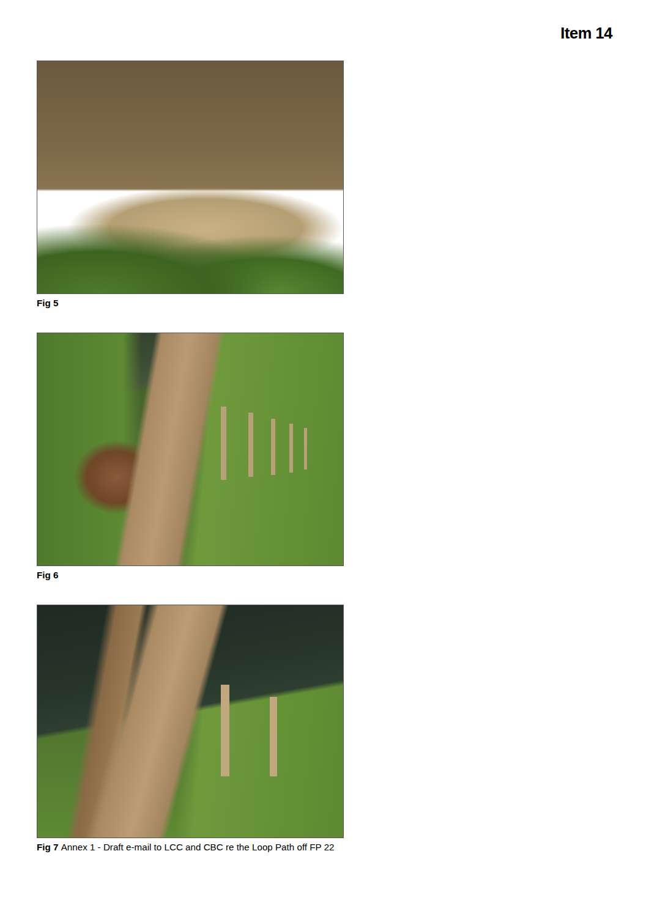Item 14
Fig 5
Fig 6
Fig 7 Annex 1 - Draft e-mail to LCC and CBC re the Loop Path off FP 22